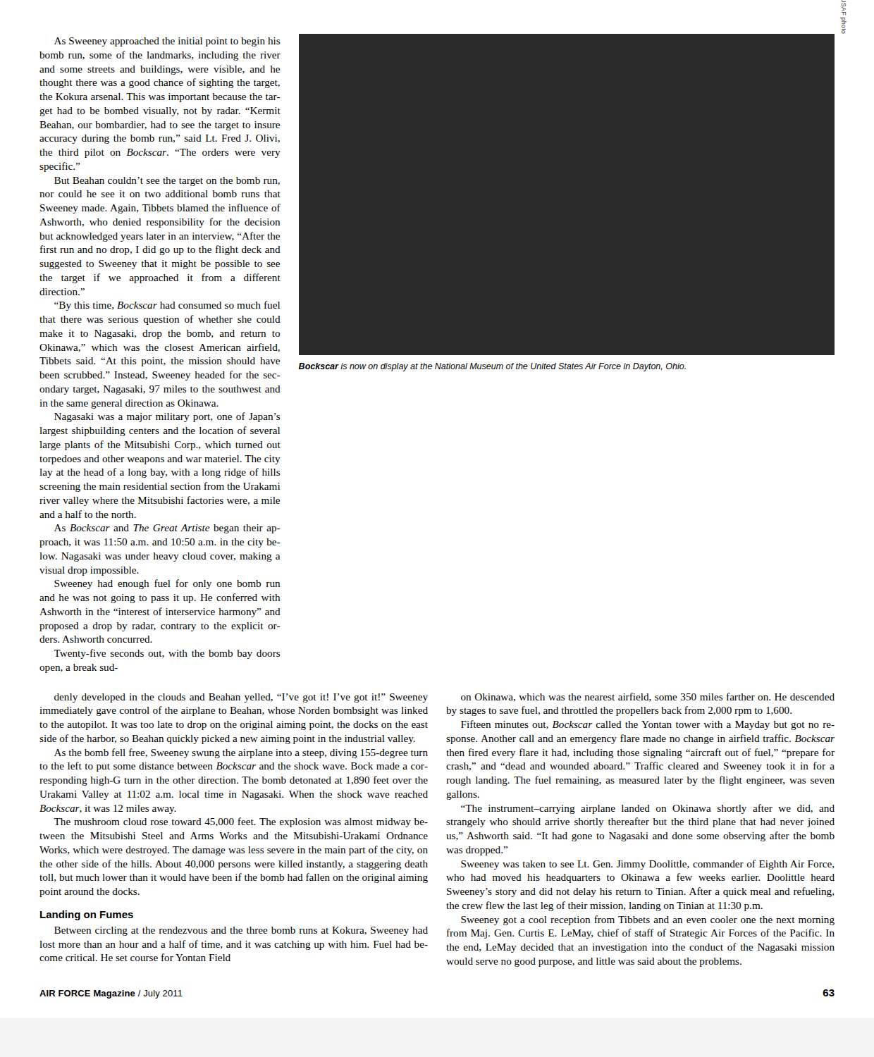As Sweeney approached the initial point to begin his bomb run, some of the landmarks, including the river and some streets and buildings, were visible, and he thought there was a good chance of sighting the target, the Kokura arsenal. This was important because the target had to be bombed visually, not by radar. “Kermit Beahan, our bombardier, had to see the target to insure accuracy during the bomb run,” said Lt. Fred J. Olivi, the third pilot on Bockscar. “The orders were very specific.”
But Beahan couldn’t see the target on the bomb run, nor could he see it on two additional bomb runs that Sweeney made. Again, Tibbets blamed the influence of Ashworth, who denied responsibility for the decision but acknowledged years later in an interview, “After the first run and no drop, I did go up to the flight deck and suggested to Sweeney that it might be possible to see the target if we approached it from a different direction.”
“By this time, Bockscar had consumed so much fuel that there was serious question of whether she could make it to Nagasaki, drop the bomb, and return to Okinawa,” which was the closest American airfield, Tibbets said. “At this point, the mission should have been scrubbed.” Instead, Sweeney headed for the secondary target, Nagasaki, 97 miles to the southwest and in the same general direction as Okinawa.
Nagasaki was a major military port, one of Japan’s largest shipbuilding centers and the location of several large plants of the Mitsubishi Corp., which turned out torpedoes and other weapons and war materiel. The city lay at the head of a long bay, with a long ridge of hills screening the main residential section from the Urakami river valley where the Mitsubishi factories were, a mile and a half to the north.
As Bockscar and The Great Artiste began their approach, it was 11:50 a.m. and 10:50 a.m. in the city below. Nagasaki was under heavy cloud cover, making a visual drop impossible.
Sweeney had enough fuel for only one bomb run and he was not going to pass it up. He conferred with Ashworth in the “interest of interservice harmony” and proposed a drop by radar, contrary to the explicit orders. Ashworth concurred.
Twenty-five seconds out, with the bomb bay doors open, a break sud-
USAF photo
Bockscar is now on display at the National Museum of the United States Air Force in Dayton, Ohio.
denly developed in the clouds and Beahan yelled, “I’ve got it! I’ve got it!” Sweeney immediately gave control of the airplane to Beahan, whose Norden bombsight was linked to the autopilot. It was too late to drop on the original aiming point, the docks on the east side of the harbor, so Beahan quickly picked a new aiming point in the industrial valley.
As the bomb fell free, Sweeney swung the airplane into a steep, diving 155-degree turn to the left to put some distance between Bockscar and the shock wave. Bock made a corresponding high-G turn in the other direction. The bomb detonated at 1,890 feet over the Urakami Valley at 11:02 a.m. local time in Nagasaki. When the shock wave reached Bockscar, it was 12 miles away.
The mushroom cloud rose toward 45,000 feet. The explosion was almost midway between the Mitsubishi Steel and Arms Works and the Mitsubishi-Urakami Ordnance Works, which were destroyed. The damage was less severe in the main part of the city, on the other side of the hills. About 40,000 persons were killed instantly, a staggering death toll, but much lower than it would have been if the bomb had fallen on the original aiming point around the docks.
Landing on Fumes
Between circling at the rendezvous and the three bomb runs at Kokura, Sweeney had lost more than an hour and a half of time, and it was catching up with him. Fuel had become critical. He set course for Yontan Field
on Okinawa, which was the nearest airfield, some 350 miles farther on. He descended by stages to save fuel, and throttled the propellers back from 2,000 rpm to 1,600.
Fifteen minutes out, Bockscar called the Yontan tower with a Mayday but got no response. Another call and an emergency flare made no change in airfield traffic. Bockscar then fired every flare it had, including those signaling “aircraft out of fuel,” “prepare for crash,” and “dead and wounded aboard.” Traffic cleared and Sweeney took it in for a rough landing. The fuel remaining, as measured later by the flight engineer, was seven gallons.
“The instrument–carrying airplane landed on Okinawa shortly after we did, and strangely who should arrive shortly thereafter but the third plane that had never joined us,” Ashworth said. “It had gone to Nagasaki and done some observing after the bomb was dropped.”
Sweeney was taken to see Lt. Gen. Jimmy Doolittle, commander of Eighth Air Force, who had moved his headquarters to Okinawa a few weeks earlier. Doolittle heard Sweeney’s story and did not delay his return to Tinian. After a quick meal and refueling, the crew flew the last leg of their mission, landing on Tinian at 11:30 p.m.
Sweeney got a cool reception from Tibbets and an even cooler one the next morning from Maj. Gen. Curtis E. LeMay, chief of staff of Strategic Air Forces of the Pacific. In the end, LeMay decided that an investigation into the conduct of the Nagasaki mission would serve no good purpose, and little was said about the problems.
AIR FORCE Magazine / July 2011
63